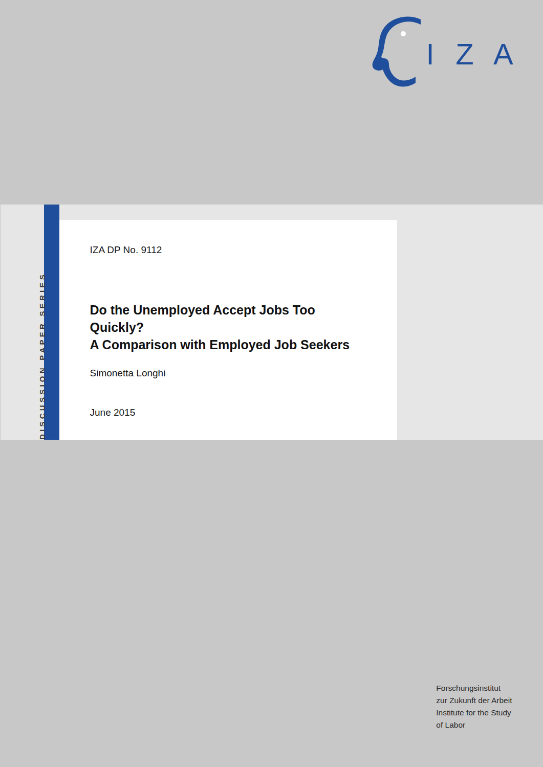I Z A
Discussion Paper Series
IZA DP No. 9112
Do the Unemployed Accept Jobs Too Quickly?
A Comparison with Employed Job Seekers
Simonetta Longhi
June 2015
Forschungsinstitut
zur Zukunft der Arbeit
Institute for the Study
of Labor